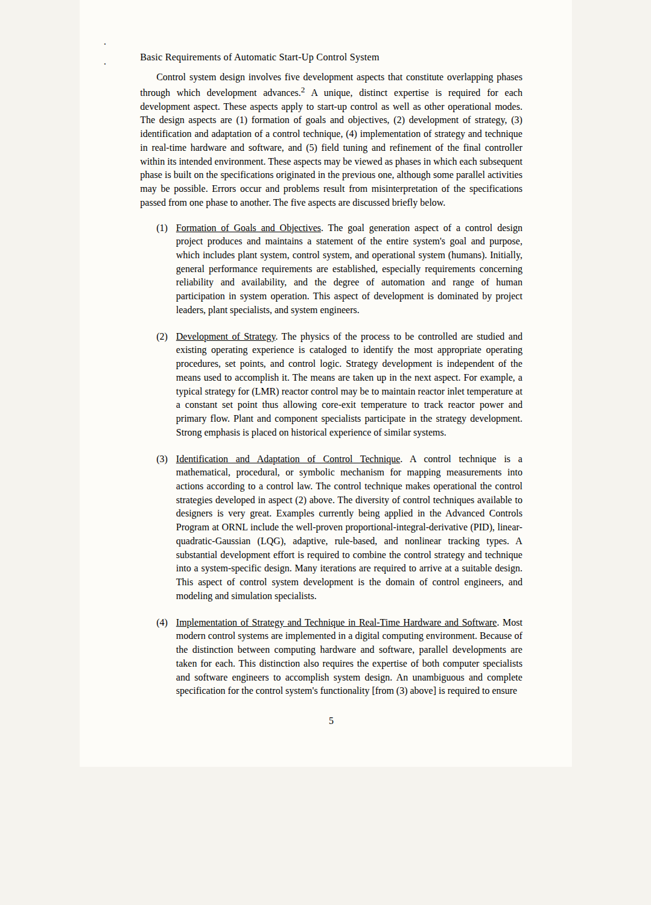.
.
Basic Requirements of Automatic Start-Up Control System
Control system design involves five development aspects that constitute overlapping phases through which development advances.2 A unique, distinct expertise is required for each development aspect. These aspects apply to start-up control as well as other operational modes. The design aspects are (1) formation of goals and objectives, (2) development of strategy, (3) identification and adaptation of a control technique, (4) implementation of strategy and technique in real-time hardware and software, and (5) field tuning and refinement of the final controller within its intended environment. These aspects may be viewed as phases in which each subsequent phase is built on the specifications originated in the previous one, although some parallel activities may be possible. Errors occur and problems result from misinterpretation of the specifications passed from one phase to another. The five aspects are discussed briefly below.
(1) Formation of Goals and Objectives. The goal generation aspect of a control design project produces and maintains a statement of the entire system's goal and purpose, which includes plant system, control system, and operational system (humans). Initially, general performance requirements are established, especially requirements concerning reliability and availability, and the degree of automation and range of human participation in system operation. This aspect of development is dominated by project leaders, plant specialists, and system engineers.
(2) Development of Strategy. The physics of the process to be controlled are studied and existing operating experience is cataloged to identify the most appropriate operating procedures, set points, and control logic. Strategy development is independent of the means used to accomplish it. The means are taken up in the next aspect. For example, a typical strategy for (LMR) reactor control may be to maintain reactor inlet temperature at a constant set point thus allowing core-exit temperature to track reactor power and primary flow. Plant and component specialists participate in the strategy development. Strong emphasis is placed on historical experience of similar systems.
(3) Identification and Adaptation of Control Technique. A control technique is a mathematical, procedural, or symbolic mechanism for mapping measurements into actions according to a control law. The control technique makes operational the control strategies developed in aspect (2) above. The diversity of control techniques available to designers is very great. Examples currently being applied in the Advanced Controls Program at ORNL include the well-proven proportional-integral-derivative (PID), linear-quadratic-Gaussian (LQG), adaptive, rule-based, and nonlinear tracking types. A substantial development effort is required to combine the control strategy and technique into a system-specific design. Many iterations are required to arrive at a suitable design. This aspect of control system development is the domain of control engineers, and modeling and simulation specialists.
(4) Implementation of Strategy and Technique in Real-Time Hardware and Software. Most modern control systems are implemented in a digital computing environment. Because of the distinction between computing hardware and software, parallel developments are taken for each. This distinction also requires the expertise of both computer specialists and software engineers to accomplish system design. An unambiguous and complete specification for the control system's functionality [from (3) above] is required to ensure
5